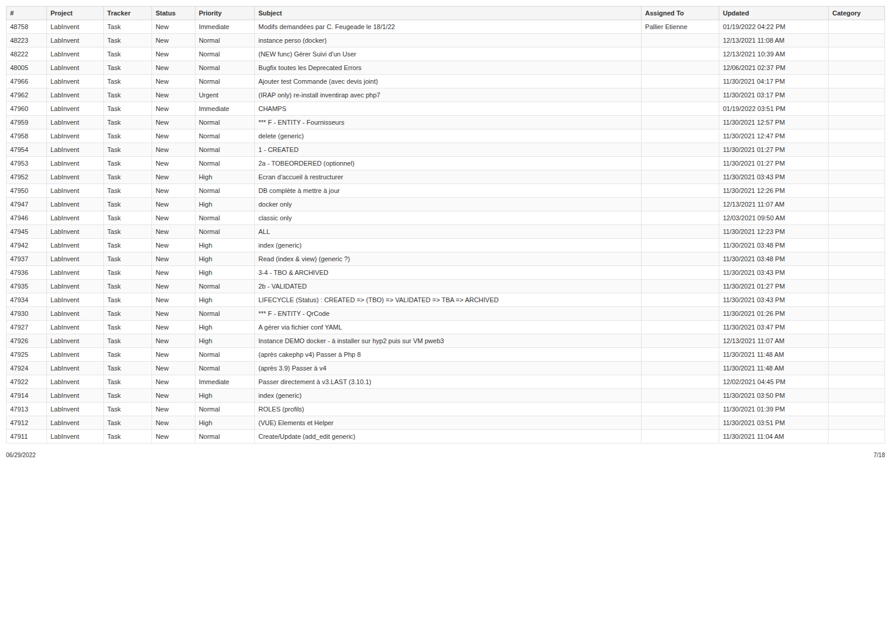| # | Project | Tracker | Status | Priority | Subject | Assigned To | Updated | Category |
| --- | --- | --- | --- | --- | --- | --- | --- | --- |
| 48758 | LabInvent | Task | New | Immediate | Modifs demandées par C. Feugeade le 18/1/22 | Pallier Etienne | 01/19/2022 04:22 PM | |
| 48223 | LabInvent | Task | New | Normal | instance perso (docker) | | 12/13/2021 11:08 AM | |
| 48222 | LabInvent | Task | New | Normal | (NEW func) Gérer Suivi d'un User | | 12/13/2021 10:39 AM | |
| 48005 | LabInvent | Task | New | Normal | Bugfix toutes les Deprecated Errors | | 12/06/2021 02:37 PM | |
| 47966 | LabInvent | Task | New | Normal | Ajouter test Commande (avec devis joint) | | 11/30/2021 04:17 PM | |
| 47962 | LabInvent | Task | New | Urgent | (IRAP only) re-install inventirap avec php7 | | 11/30/2021 03:17 PM | |
| 47960 | LabInvent | Task | New | Immediate | CHAMPS | | 01/19/2022 03:51 PM | |
| 47959 | LabInvent | Task | New | Normal | *** F - ENTITY - Fournisseurs | | 11/30/2021 12:57 PM | |
| 47958 | LabInvent | Task | New | Normal | delete (generic) | | 11/30/2021 12:47 PM | |
| 47954 | LabInvent | Task | New | Normal | 1 - CREATED | | 11/30/2021 01:27 PM | |
| 47953 | LabInvent | Task | New | Normal | 2a - TOBEORDERED (optionnel) | | 11/30/2021 01:27 PM | |
| 47952 | LabInvent | Task | New | High | Ecran d'accueil à restructurer | | 11/30/2021 03:43 PM | |
| 47950 | LabInvent | Task | New | Normal | DB complète à mettre à jour | | 11/30/2021 12:26 PM | |
| 47947 | LabInvent | Task | New | High | docker only | | 12/13/2021 11:07 AM | |
| 47946 | LabInvent | Task | New | Normal | classic only | | 12/03/2021 09:50 AM | |
| 47945 | LabInvent | Task | New | Normal | ALL | | 11/30/2021 12:23 PM | |
| 47942 | LabInvent | Task | New | High | index (generic) | | 11/30/2021 03:48 PM | |
| 47937 | LabInvent | Task | New | High | Read (index & view) (generic ?) | | 11/30/2021 03:48 PM | |
| 47936 | LabInvent | Task | New | High | 3-4 - TBO & ARCHIVED | | 11/30/2021 03:43 PM | |
| 47935 | LabInvent | Task | New | Normal | 2b - VALIDATED | | 11/30/2021 01:27 PM | |
| 47934 | LabInvent | Task | New | High | LIFECYCLE (Status) : CREATED => (TBO) => VALIDATED => TBA => ARCHIVED | | 11/30/2021 03:43 PM | |
| 47930 | LabInvent | Task | New | Normal | *** F - ENTITY - QrCode | | 11/30/2021 01:26 PM | |
| 47927 | LabInvent | Task | New | High | A gérer via fichier conf YAML | | 11/30/2021 03:47 PM | |
| 47926 | LabInvent | Task | New | High | Instance DEMO docker - à installer sur hyp2 puis sur VM pweb3 | | 12/13/2021 11:07 AM | |
| 47925 | LabInvent | Task | New | Normal | (après cakephp v4) Passer à Php 8 | | 11/30/2021 11:48 AM | |
| 47924 | LabInvent | Task | New | Normal | (après 3.9) Passer à v4 | | 11/30/2021 11:48 AM | |
| 47922 | LabInvent | Task | New | Immediate | Passer directement à v3.LAST (3.10.1) | | 12/02/2021 04:45 PM | |
| 47914 | LabInvent | Task | New | High | index (generic) | | 11/30/2021 03:50 PM | |
| 47913 | LabInvent | Task | New | Normal | ROLES (profils) | | 11/30/2021 01:39 PM | |
| 47912 | LabInvent | Task | New | High | (VUE) Elements et Helper | | 11/30/2021 03:51 PM | |
| 47911 | LabInvent | Task | New | Normal | Create/Update (add_edit generic) | | 11/30/2021 11:04 AM | |
06/29/2022 7/18